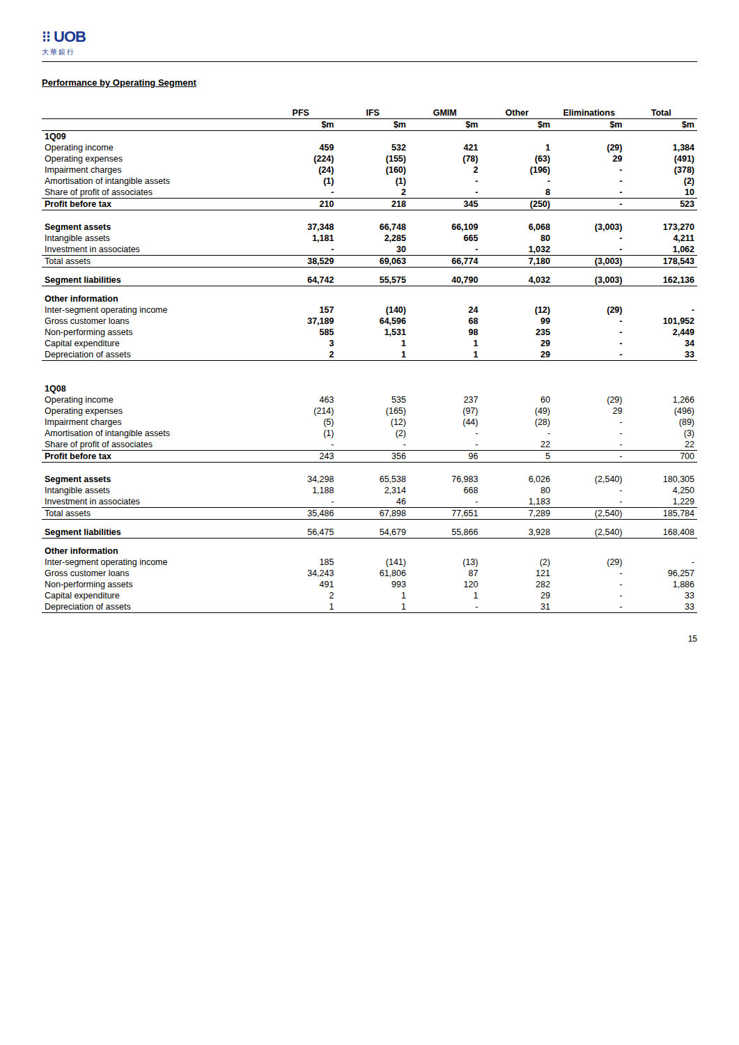⁝⁝ UOB
大華銀行
Performance by Operating Segment
| | PFS | IFS | GMIM | Other | Eliminations | Total |
| --- | --- | --- | --- | --- | --- | --- |
| | $m | $m | $m | $m | $m | $m |
| 1Q09 | |
| Operating income | 459 | 532 | 421 | 1 | (29) | 1,384 |
| Operating expenses | (224) | (155) | (78) | (63) | 29 | (491) |
| Impairment charges | (24) | (160) | 2 | (196) | - | (378) |
| Amortisation of intangible assets | (1) | (1) | - | - | - | (2) |
| Share of profit of associates | - | 2 | - | 8 | - | 10 |
| Profit before tax | 210 | 218 | 345 | (250) | - | 523 |
| Segment assets | 37,348 | 66,748 | 66,109 | 6,068 | (3,003) | 173,270 |
| Intangible assets | 1,181 | 2,285 | 665 | 80 | - | 4,211 |
| Investment in associates | - | 30 | - | 1,032 | - | 1,062 |
| Total assets | 38,529 | 69,063 | 66,774 | 7,180 | (3,003) | 178,543 |
| Segment liabilities | 64,742 | 55,575 | 40,790 | 4,032 | (3,003) | 162,136 |
| Other information | |
| Inter-segment operating income | 157 | (140) | 24 | (12) | (29) | - |
| Gross customer loans | 37,189 | 64,596 | 68 | 99 | - | 101,952 |
| Non-performing assets | 585 | 1,531 | 98 | 235 | - | 2,449 |
| Capital expenditure | 3 | 1 | 1 | 29 | - | 34 |
| Depreciation of assets | 2 | 1 | 1 | 29 | - | 33 |
| 1Q08 | |
| Operating income | 463 | 535 | 237 | 60 | (29) | 1,266 |
| Operating expenses | (214) | (165) | (97) | (49) | 29 | (496) |
| Impairment charges | (5) | (12) | (44) | (28) | - | (89) |
| Amortisation of intangible assets | (1) | (2) | - | - | - | (3) |
| Share of profit of associates | - | - | - | 22 | - | 22 |
| Profit before tax | 243 | 356 | 96 | 5 | - | 700 |
| Segment assets | 34,298 | 65,538 | 76,983 | 6,026 | (2,540) | 180,305 |
| Intangible assets | 1,188 | 2,314 | 668 | 80 | - | 4,250 |
| Investment in associates | - | 46 | - | 1,183 | - | 1,229 |
| Total assets | 35,486 | 67,898 | 77,651 | 7,289 | (2,540) | 185,784 |
| Segment liabilities | 56,475 | 54,679 | 55,866 | 3,928 | (2,540) | 168,408 |
| Other information | |
| Inter-segment operating income | 185 | (141) | (13) | (2) | (29) | - |
| Gross customer loans | 34,243 | 61,806 | 87 | 121 | - | 96,257 |
| Non-performing assets | 491 | 993 | 120 | 282 | - | 1,886 |
| Capital expenditure | 2 | 1 | 1 | 29 | - | 33 |
| Depreciation of assets | 1 | 1 | - | 31 | - | 33 |
15